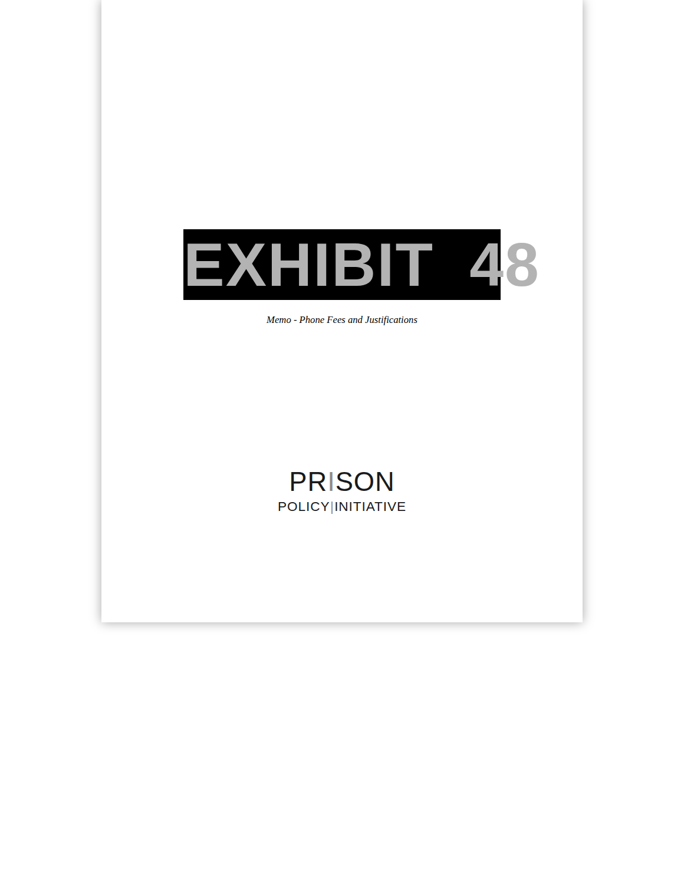EXHIBIT 48
Memo - Phone Fees and Justifications
PRISON
POLICY|INITIATIVE